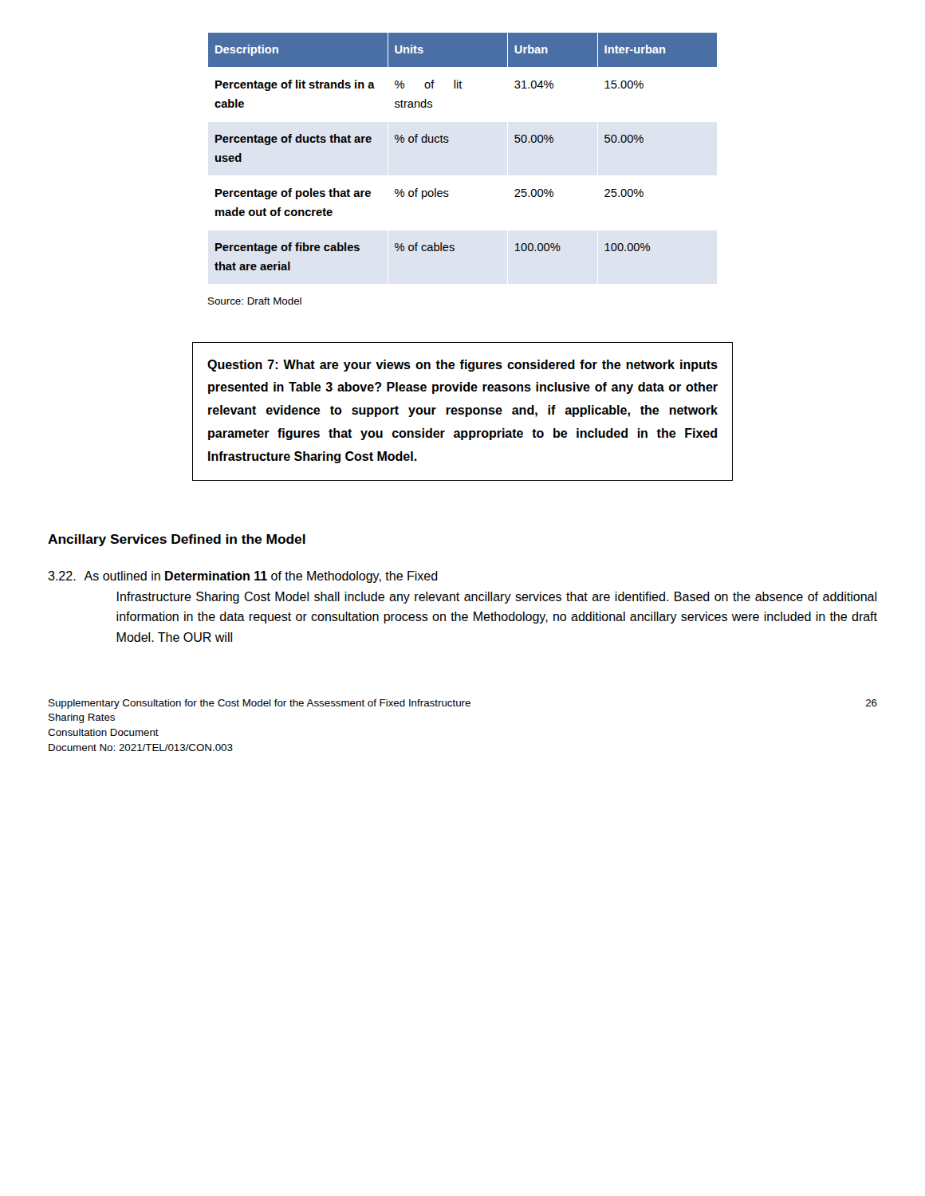| Description | Units | Urban | Inter-urban |
| --- | --- | --- | --- |
| Percentage of lit strands in a cable | % of lit strands | 31.04% | 15.00% |
| Percentage of ducts that are used | % of ducts | 50.00% | 50.00% |
| Percentage of poles that are made out of concrete | % of poles | 25.00% | 25.00% |
| Percentage of fibre cables that are aerial | % of cables | 100.00% | 100.00% |
Source: Draft Model
Question 7: What are your views on the figures considered for the network inputs presented in Table 3 above? Please provide reasons inclusive of any data or other relevant evidence to support your response and, if applicable, the network parameter figures that you consider appropriate to be included in the Fixed Infrastructure Sharing Cost Model.
Ancillary Services Defined in the Model
3.22.
As outlined in Determination 11 of the Methodology, the Fixed
Infrastructure Sharing Cost Model shall include any relevant ancillary services that are identified. Based on the absence of additional information in the data request or consultation process on the Methodology, no additional ancillary services were included in the draft Model. The OUR will
26 Supplementary Consultation for the Cost Model for the Assessment of Fixed Infrastructure Sharing Rates Consultation Document Document No: 2021/TEL/013/CON.003